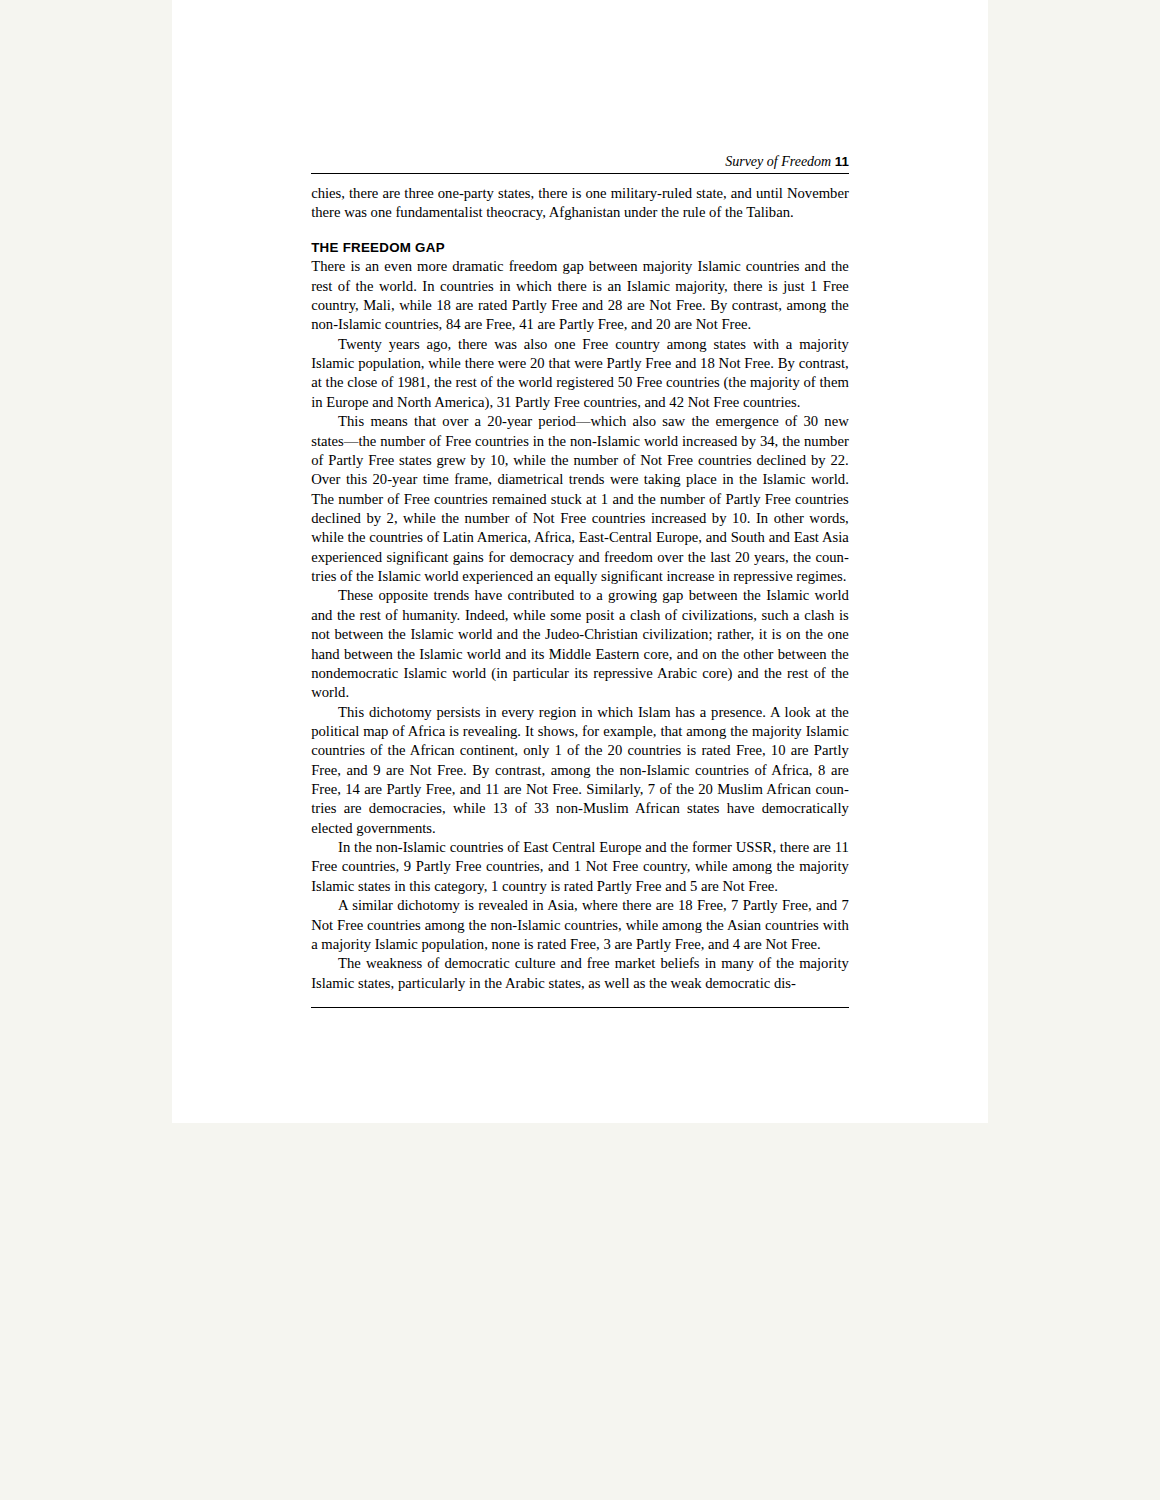Survey of Freedom 11
chies, there are three one-party states, there is one military-ruled state, and until November there was one fundamentalist theocracy, Afghanistan under the rule of the Taliban.
The Freedom Gap
There is an even more dramatic freedom gap between majority Islamic countries and the rest of the world. In countries in which there is an Islamic majority, there is just 1 Free country, Mali, while 18 are rated Partly Free and 28 are Not Free. By contrast, among the non-Islamic countries, 84 are Free, 41 are Partly Free, and 20 are Not Free.
Twenty years ago, there was also one Free country among states with a majority Islamic population, while there were 20 that were Partly Free and 18 Not Free. By contrast, at the close of 1981, the rest of the world registered 50 Free countries (the majority of them in Europe and North America), 31 Partly Free countries, and 42 Not Free countries.
This means that over a 20-year period—which also saw the emergence of 30 new states—the number of Free countries in the non-Islamic world increased by 34, the number of Partly Free states grew by 10, while the number of Not Free countries declined by 22. Over this 20-year time frame, diametrical trends were taking place in the Islamic world. The number of Free countries remained stuck at 1 and the number of Partly Free countries declined by 2, while the number of Not Free countries increased by 10. In other words, while the countries of Latin America, Africa, East-Central Europe, and South and East Asia experienced significant gains for democracy and freedom over the last 20 years, the countries of the Islamic world experienced an equally significant increase in repressive regimes.
These opposite trends have contributed to a growing gap between the Islamic world and the rest of humanity. Indeed, while some posit a clash of civilizations, such a clash is not between the Islamic world and the Judeo-Christian civilization; rather, it is on the one hand between the Islamic world and its Middle Eastern core, and on the other between the nondemocratic Islamic world (in particular its repressive Arabic core) and the rest of the world.
This dichotomy persists in every region in which Islam has a presence. A look at the political map of Africa is revealing. It shows, for example, that among the majority Islamic countries of the African continent, only 1 of the 20 countries is rated Free, 10 are Partly Free, and 9 are Not Free. By contrast, among the non-Islamic countries of Africa, 8 are Free, 14 are Partly Free, and 11 are Not Free. Similarly, 7 of the 20 Muslim African countries are democracies, while 13 of 33 non-Muslim African states have democratically elected governments.
In the non-Islamic countries of East Central Europe and the former USSR, there are 11 Free countries, 9 Partly Free countries, and 1 Not Free country, while among the majority Islamic states in this category, 1 country is rated Partly Free and 5 are Not Free.
A similar dichotomy is revealed in Asia, where there are 18 Free, 7 Partly Free, and 7 Not Free countries among the non-Islamic countries, while among the Asian countries with a majority Islamic population, none is rated Free, 3 are Partly Free, and 4 are Not Free.
The weakness of democratic culture and free market beliefs in many of the majority Islamic states, particularly in the Arabic states, as well as the weak democratic dis-